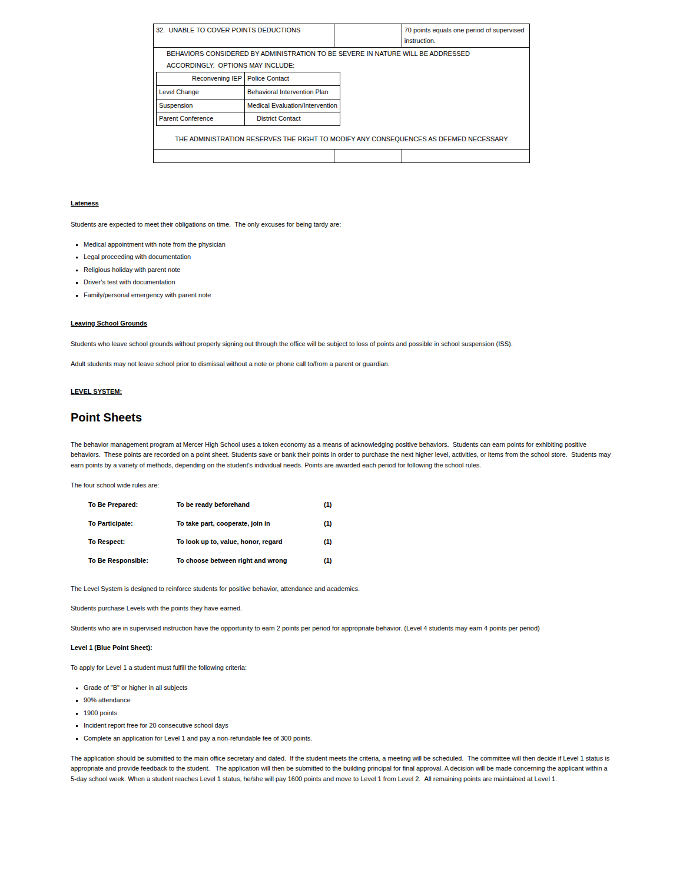| 32. UNABLE TO COVER POINTS DEDUCTIONS | | 70 points equals one period of supervised instruction. |
| BEHAVIORS CONSIDERED BY ADMINISTRATION TO BE SEVERE IN NATURE WILL BE ADDRESSED ACCORDINGLY. OPTIONS MAY INCLUDE: / Reconvening IEP / Police Contact / / Level Change / Behavioral Intervention Plan / / Suspension / Medical Evaluation/Intervention / / Parent Conference / District Contact / THE ADMINISTRATION RESERVES THE RIGHT TO MODIFY ANY CONSEQUENCES AS DEEMED NECESSARY |
Lateness
Students are expected to meet their obligations on time. The only excuses for being tardy are:
Medical appointment with note from the physician
Legal proceeding with documentation
Religious holiday with parent note
Driver's test with documentation
Family/personal emergency with parent note
Leaving School Grounds
Students who leave school grounds without properly signing out through the office will be subject to loss of points and possible in school suspension (ISS).
Adult students may not leave school prior to dismissal without a note or phone call to/from a parent or guardian.
LEVEL SYSTEM:
Point Sheets
The behavior management program at Mercer High School uses a token economy as a means of acknowledging positive behaviors. Students can earn points for exhibiting positive behaviors. These points are recorded on a point sheet. Students save or bank their points in order to purchase the next higher level, activities, or items from the school store. Students may earn points by a variety of methods, depending on the student's individual needs. Points are awarded each period for following the school rules.
The four school wide rules are:
| To Be Prepared: | To be ready beforehand | (1) |
| To Participate: | To take part, cooperate, join in | (1) |
| To Respect: | To look up to, value, honor, regard | (1) |
| To Be Responsible: | To choose between right and wrong | (1) |
The Level System is designed to reinforce students for positive behavior, attendance and academics.
Students purchase Levels with the points they have earned.
Students who are in supervised instruction have the opportunity to earn 2 points per period for appropriate behavior. (Level 4 students may earn 4 points per period)
Level 1 (Blue Point Sheet):
To apply for Level 1 a student must fulfill the following criteria:
Grade of "B" or higher in all subjects
90% attendance
1900 points
Incident report free for 20 consecutive school days
Complete an application for Level 1 and pay a non-refundable fee of 300 points.
The application should be submitted to the main office secretary and dated. If the student meets the criteria, a meeting will be scheduled. The committee will then decide if Level 1 status is appropriate and provide feedback to the student. The application will then be submitted to the building principal for final approval. A decision will be made concerning the applicant within a 5-day school week. When a student reaches Level 1 status, he/she will pay 1600 points and move to Level 1 from Level 2. All remaining points are maintained at Level 1.